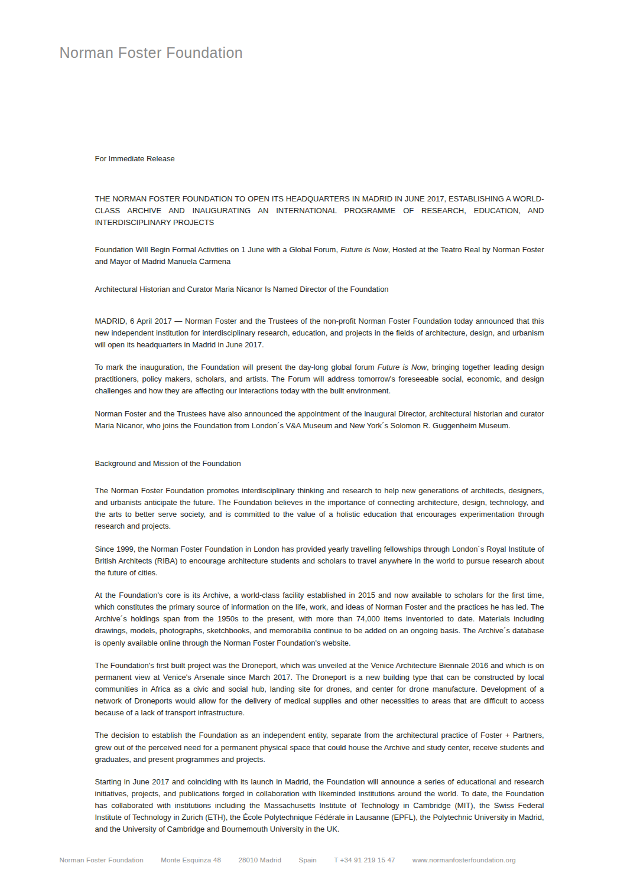Norman Foster Foundation
For Immediate Release
THE NORMAN FOSTER FOUNDATION TO OPEN ITS HEADQUARTERS IN MADRID IN JUNE 2017, ESTABLISHING A WORLD-CLASS ARCHIVE AND INAUGURATING AN INTERNATIONAL PROGRAMME OF RESEARCH, EDUCATION, AND INTERDISCIPLINARY PROJECTS
Foundation Will Begin Formal Activities on 1 June with a Global Forum, Future is Now, Hosted at the Teatro Real by Norman Foster and Mayor of Madrid Manuela Carmena
Architectural Historian and Curator Maria Nicanor Is Named Director of the Foundation
MADRID, 6 April 2017 — Norman Foster and the Trustees of the non-profit Norman Foster Foundation today announced that this new independent institution for interdisciplinary research, education, and projects in the fields of architecture, design, and urbanism will open its headquarters in Madrid in June 2017.
To mark the inauguration, the Foundation will present the day-long global forum Future is Now, bringing together leading design practitioners, policy makers, scholars, and artists. The Forum will address tomorrow's foreseeable social, economic, and design challenges and how they are affecting our interactions today with the built environment.
Norman Foster and the Trustees have also announced the appointment of the inaugural Director, architectural historian and curator Maria Nicanor, who joins the Foundation from London´s V&A Museum and New York´s Solomon R. Guggenheim Museum.
Background and Mission of the Foundation
The Norman Foster Foundation promotes interdisciplinary thinking and research to help new generations of architects, designers, and urbanists anticipate the future. The Foundation believes in the importance of connecting architecture, design, technology, and the arts to better serve society, and is committed to the value of a holistic education that encourages experimentation through research and projects.
Since 1999, the Norman Foster Foundation in London has provided yearly travelling fellowships through London´s Royal Institute of British Architects (RIBA) to encourage architecture students and scholars to travel anywhere in the world to pursue research about the future of cities.
At the Foundation's core is its Archive, a world-class facility established in 2015 and now available to scholars for the first time, which constitutes the primary source of information on the life, work, and ideas of Norman Foster and the practices he has led. The Archive´s holdings span from the 1950s to the present, with more than 74,000 items inventoried to date. Materials including drawings, models, photographs, sketchbooks, and memorabilia continue to be added on an ongoing basis. The Archive´s database is openly available online through the Norman Foster Foundation's website.
The Foundation's first built project was the Droneport, which was unveiled at the Venice Architecture Biennale 2016 and which is on permanent view at Venice's Arsenale since March 2017. The Droneport is a new building type that can be constructed by local communities in Africa as a civic and social hub, landing site for drones, and center for drone manufacture. Development of a network of Droneports would allow for the delivery of medical supplies and other necessities to areas that are difficult to access because of a lack of transport infrastructure.
The decision to establish the Foundation as an independent entity, separate from the architectural practice of Foster + Partners, grew out of the perceived need for a permanent physical space that could house the Archive and study center, receive students and graduates, and present programmes and projects.
Starting in June 2017 and coinciding with its launch in Madrid, the Foundation will announce a series of educational and research initiatives, projects, and publications forged in collaboration with likeminded institutions around the world. To date, the Foundation has collaborated with institutions including the Massachusetts Institute of Technology in Cambridge (MIT), the Swiss Federal Institute of Technology in Zurich (ETH), the École Polytechnique Fédérale in Lausanne (EPFL), the Polytechnic University in Madrid, and the University of Cambridge and Bournemouth University in the UK.
Norman Foster Foundation Monte Esquinza 48 28010 Madrid Spain T +34 91 219 15 47 www.normanfosterfoundation.org